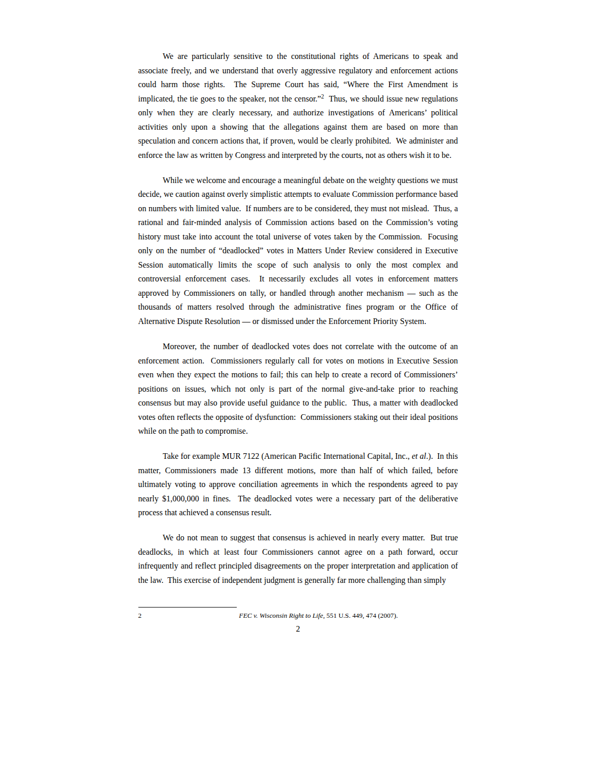We are particularly sensitive to the constitutional rights of Americans to speak and associate freely, and we understand that overly aggressive regulatory and enforcement actions could harm those rights. The Supreme Court has said, “Where the First Amendment is implicated, the tie goes to the speaker, not the censor.”2 Thus, we should issue new regulations only when they are clearly necessary, and authorize investigations of Americans’ political activities only upon a showing that the allegations against them are based on more than speculation and concern actions that, if proven, would be clearly prohibited. We administer and enforce the law as written by Congress and interpreted by the courts, not as others wish it to be.
While we welcome and encourage a meaningful debate on the weighty questions we must decide, we caution against overly simplistic attempts to evaluate Commission performance based on numbers with limited value. If numbers are to be considered, they must not mislead. Thus, a rational and fair-minded analysis of Commission actions based on the Commission’s voting history must take into account the total universe of votes taken by the Commission. Focusing only on the number of “deadlocked” votes in Matters Under Review considered in Executive Session automatically limits the scope of such analysis to only the most complex and controversial enforcement cases. It necessarily excludes all votes in enforcement matters approved by Commissioners on tally, or handled through another mechanism — such as the thousands of matters resolved through the administrative fines program or the Office of Alternative Dispute Resolution — or dismissed under the Enforcement Priority System.
Moreover, the number of deadlocked votes does not correlate with the outcome of an enforcement action. Commissioners regularly call for votes on motions in Executive Session even when they expect the motions to fail; this can help to create a record of Commissioners’ positions on issues, which not only is part of the normal give-and-take prior to reaching consensus but may also provide useful guidance to the public. Thus, a matter with deadlocked votes often reflects the opposite of dysfunction: Commissioners staking out their ideal positions while on the path to compromise.
Take for example MUR 7122 (American Pacific International Capital, Inc., et al.). In this matter, Commissioners made 13 different motions, more than half of which failed, before ultimately voting to approve conciliation agreements in which the respondents agreed to pay nearly $1,000,000 in fines. The deadlocked votes were a necessary part of the deliberative process that achieved a consensus result.
We do not mean to suggest that consensus is achieved in nearly every matter. But true deadlocks, in which at least four Commissioners cannot agree on a path forward, occur infrequently and reflect principled disagreements on the proper interpretation and application of the law. This exercise of independent judgment is generally far more challenging than simply
2 FEC v. Wisconsin Right to Life, 551 U.S. 449, 474 (2007).
2